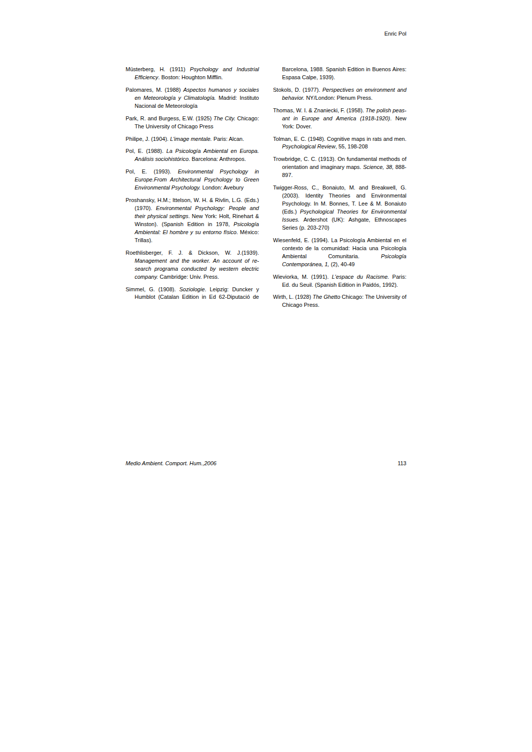Enric Pol
Müsterberg, H. (1911) Psychology and Industrial Efficiency. Boston: Houghton Mifflin.
Palomares, M. (1988) Aspectos humanos y sociales en Meteorología y Climatología. Madrid: Instituto Nacional de Meteorología
Park, R. and Burgess, E.W. (1925) The City. Chicago: The University of Chicago Press
Philipe, J. (1904). L'image mentale. Paris: Alcan.
Pol, E. (1988). La Psicología Ambiental en Europa. Análisis sociohistórico. Barcelona: Anthropos.
Pol, E. (1993). Environmental Psychology in Europe.From Architectural Psychology to Green Environmental Psychology. London: Avebury
Proshansky, H.M.; Ittelson, W. H. & Rivlin, L.G. (Eds.) (1970). Environmental Psychology: People and their physical settings. New York: Holt, Rinehart & Winston). (Spanish Edition in 1978, Psicología Ambiental: El hombre y su entorno físico. México: Trillas).
Roethlisberger, F. J. & Dickson, W. J.(1939). Management and the worker. An account of research programa conducted by western electric company. Cambridge: Univ. Press.
Simmel, G. (1908). Soziologie. Leipzig: Duncker y Humblot (Catalan Edition in Ed 62-Diputació de Barcelona, 1988. Spanish Edition in Buenos Aires: Espasa Calpe, 1939).
Stokols, D. (1977). Perspectives on environment and behavior. NY/London: Plenum Press.
Thomas, W. I. & Znaniecki, F. (1958). The polish peasant in Europe and America (1918-1920). New York: Dover.
Tolman, E. C. (1948). Cognitive maps in rats and men. Psychological Review, 55, 198-208
Trowbridge, C. C. (1913). On fundamental methods of orientation and imaginary maps. Science, 38, 888-897.
Twigger-Ross, C., Bonaiuto, M. and Breakwell, G. (2003). Identity Theories and Environmental Psychology. In M. Bonnes, T. Lee & M. Bonaiuto (Eds.) Psychological Theories for Environmental Issues. Ardershot (UK): Ashgate, Ethnoscapes Series (p. 203-270)
Wiesenfeld, E. (1994). La Psicología Ambiental en el contexto de la comunidad: Hacia una Psicología Ambiental Comunitaria. Psicología Contemporánea, 1, (2), 40-49
Wieviorka, M. (1991). L'espace du Racisme. Paris: Ed. du Seuil. (Spanish Edition in Paidós, 1992).
Wirth, L. (1928) The Ghetto Chicago: The University of Chicago Press.
Medio Ambient. Comport. Hum.,2006 113